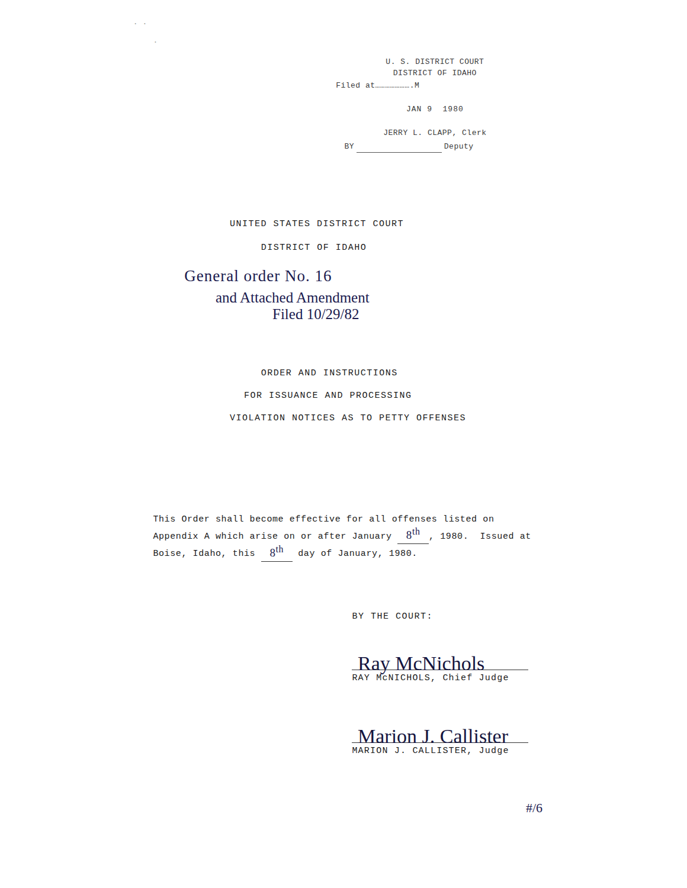· ·
·
U. S. District Court
District of Idaho
Filed at………………….M
JAN 9 1980
JERRY L. CLAPP, Clerk
BY Deputy
UNITED STATES DISTRICT COURT
DISTRICT OF IDAHO
General order No. 16
and Attached Amendment
Filed 10/29/82
ORDER AND INSTRUCTIONS
FOR ISSUANCE AND PROCESSING
VIOLATION NOTICES AS TO PETTY OFFENSES
This Order shall become effective for all offenses listed on Appendix A which arise on or after January 8th, 1980. Issued at Boise, Idaho, this 8th day of January, 1980.
BY THE COURT:
Ray McNichols
RAY McNICHOLS, Chief Judge
Marion J. Callister
MARION J. CALLISTER, Judge
#/6